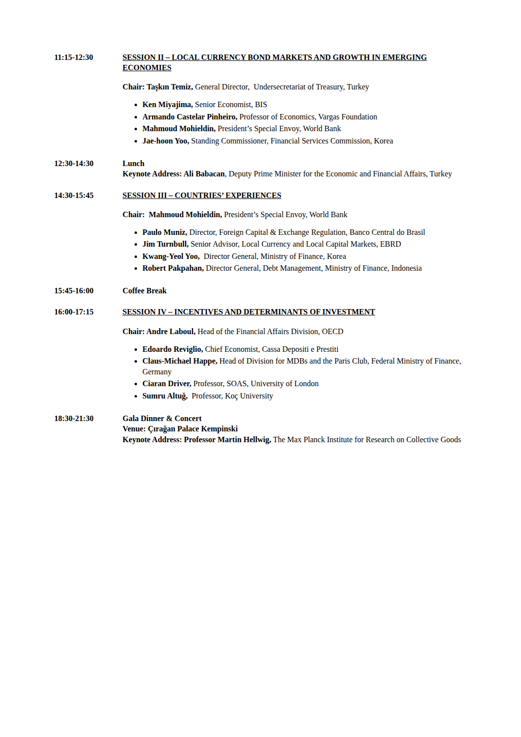| 11:15-12:30 | SESSION II – LOCAL CURRENCY BOND MARKETS AND GROWTH IN EMERGING ECONOMIES Chair: Taşkın Temiz, General Director, Undersecretariat of Treasury, Turkey Ken Miyajima, Senior Economist, BIS Armando Castelar Pinheiro, Professor of Economics, Vargas Foundation Mahmoud Mohieldin, President’s Special Envoy, World Bank Jae-hoon Yoo, Standing Commissioner, Financial Services Commission, Korea |
| 12:30-14:30 | Lunch Keynote Address: Ali Babacan , Deputy Prime Minister for the Economic and Financial Affairs, Turkey |
| 14:30-15:45 | SESSION III – COUNTRIES’ EXPERIENCES Chair: Mahmoud Mohieldin, President’s Special Envoy, World Bank Paulo Muniz, Director, Foreign Capital & Exchange Regulation, Banco Central do Brasil Jim Turnbull, Senior Advisor, Local Currency and Local Capital Markets, EBRD Kwang-Yeol Yoo, Director General, Ministry of Finance, Korea Robert Pakpahan, Director General, Debt Management, Ministry of Finance, Indonesia |
| 15:45-16:00 | Coffee Break |
| 16:00-17:15 | SESSION IV – INCENTIVES AND DETERMINANTS OF INVESTMENT Chair: Andre Laboul, Head of the Financial Affairs Division, OECD Edoardo Reviglio, Chief Economist, Cassa Depositi e Prestiti Claus-Michael Happe, Head of Division for MDBs and the Paris Club, Federal Ministry of Finance, Germany Ciaran Driver, Professor, SOAS, University of London Sumru Altuğ, Professor, Koç University |
| 18:30-21:30 | Gala Dinner & Concert Venue: Çırağan Palace Kempinski Keynote Address: Professor Martin Hellwig, The Max Planck Institute for Research on Collective Goods |